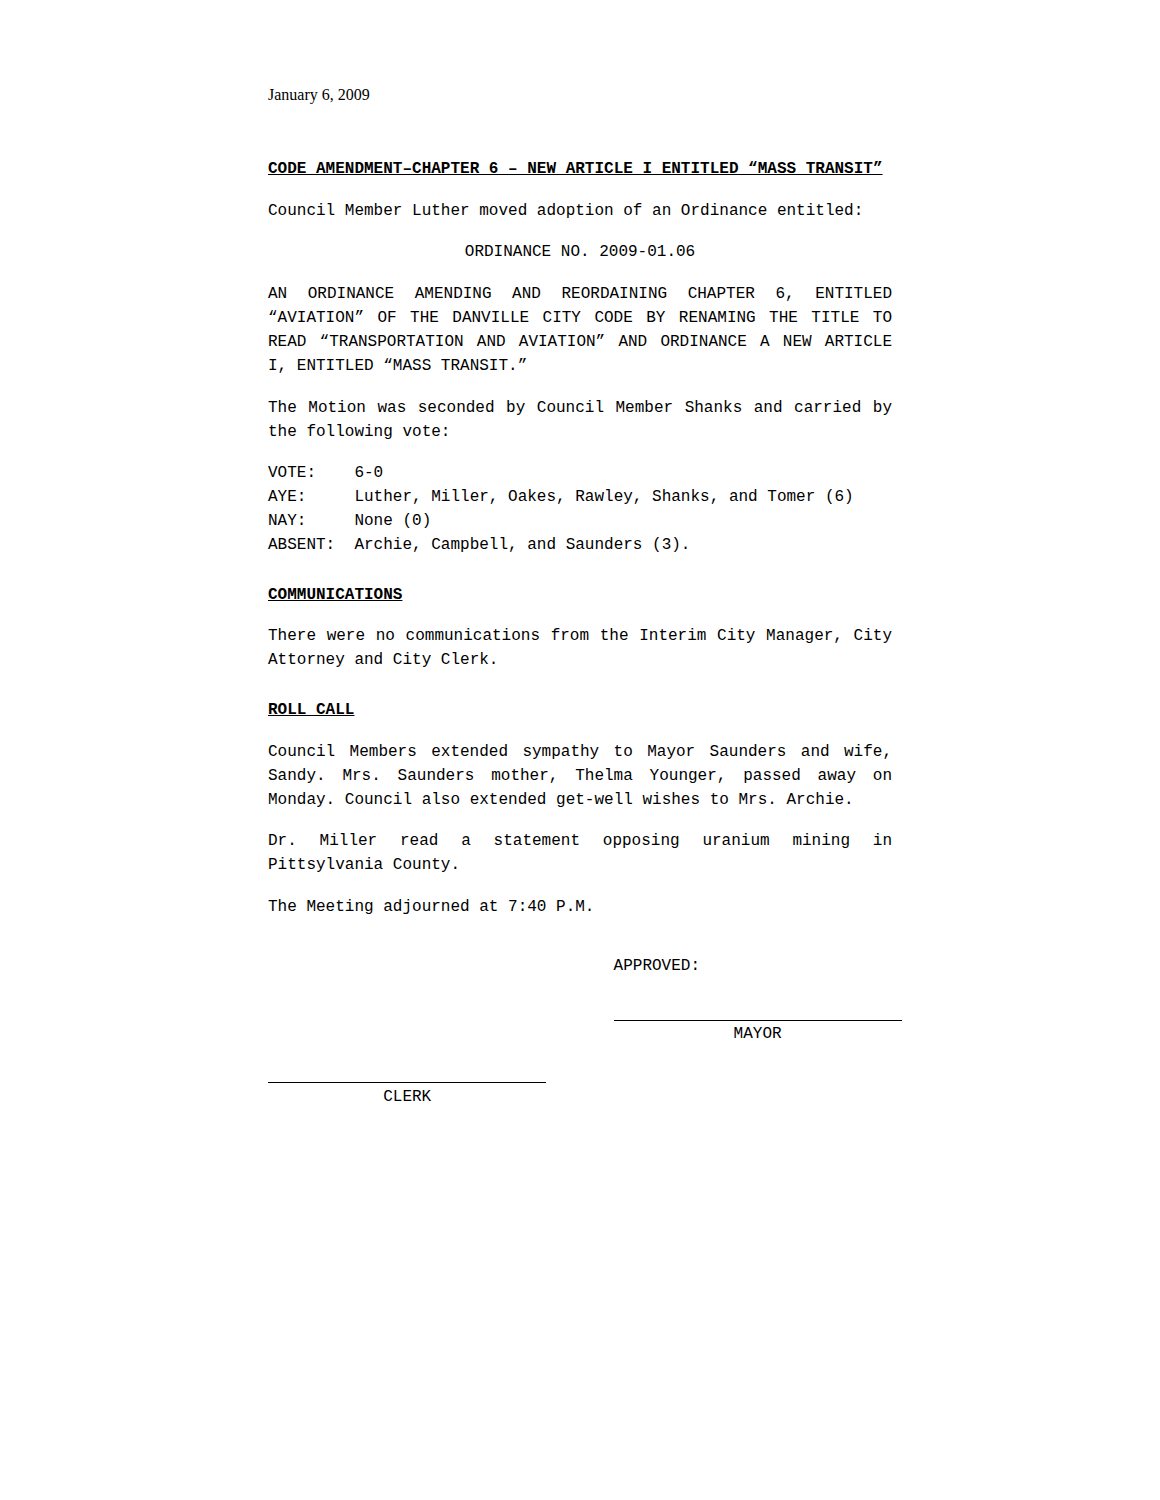January 6, 2009
CODE AMENDMENT–CHAPTER 6 – NEW ARTICLE I ENTITLED “MASS TRANSIT”
Council Member Luther moved adoption of an Ordinance entitled:
ORDINANCE NO. 2009-01.06
AN ORDINANCE AMENDING AND REORDAINING CHAPTER 6, ENTITLED “AVIATION” OF THE DANVILLE CITY CODE BY RENAMING THE TITLE TO READ “TRANSPORTATION AND AVIATION” AND ORDINANCE A NEW ARTICLE I, ENTITLED “MASS TRANSIT.”
The Motion was seconded by Council Member Shanks and carried by the following vote:
VOTE: 6-0 AYE: Luther, Miller, Oakes, Rawley, Shanks, and Tomer (6) NAY: None (0) ABSENT: Archie, Campbell, and Saunders (3).
COMMUNICATIONS
There were no communications from the Interim City Manager, City Attorney and City Clerk.
ROLL CALL
Council Members extended sympathy to Mayor Saunders and wife, Sandy. Mrs. Saunders mother, Thelma Younger, passed away on Monday. Council also extended get-well wishes to Mrs. Archie.
Dr. Miller read a statement opposing uranium mining in Pittsylvania County.
The Meeting adjourned at 7:40 P.M.
APPROVED:
MAYOR
CLERK